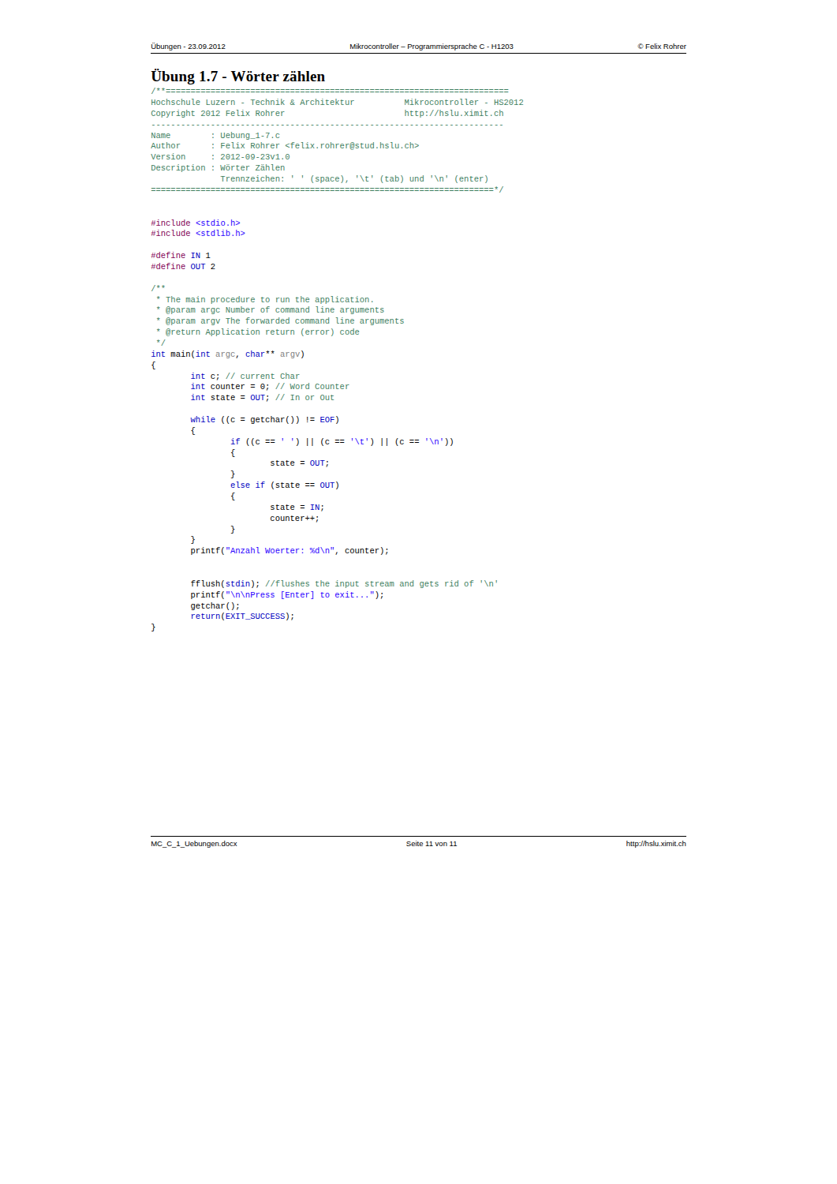Übungen - 23.09.2012
Mikrocontroller – Programmiersprache C - H1203
© Felix Rohrer
Übung 1.7 - Wörter zählen
/**=====================================================================
Hochschule Luzern - Technik & Architektur          Mikrocontroller - HS2012
Copyright 2012 Felix Rohrer                        http://hslu.ximit.ch
-----------------------------------------------------------------------
Name        : Uebung_1-7.c
Author      : Felix Rohrer <felix.rohrer@stud.hslu.ch>
Version     : 2012-09-23v1.0
Description : Wörter Zählen
              Trennzeichen: ' ' (space), '\t' (tab) und '\n' (enter)
=====================================================================*/


#include <stdio.h>
#include <stdlib.h>

#define IN 1
#define OUT 2

/**
 * The main procedure to run the application.
 * @param argc Number of command line arguments
 * @param argv The forwarded command line arguments
 * @return Application return (error) code
 */
int main(int argc, char** argv)
{
        int c; // current Char
        int counter = 0; // Word Counter
        int state = OUT; // In or Out

        while ((c = getchar()) != EOF)
        {
                if ((c == ' ') || (c == '\t') || (c == '\n'))
                {
                        state = OUT;
                }
                else if (state == OUT)
                {
                        state = IN;
                        counter++;
                }
        }
        printf("Anzahl Woerter: %d\n", counter);


        fflush(stdin); //flushes the input stream and gets rid of '\n'
        printf("\n\nPress [Enter] to exit...");
        getchar();
        return(EXIT_SUCCESS);
}
MC_C_1_Uebungen.docx
Seite 11 von 11
http://hslu.ximit.ch